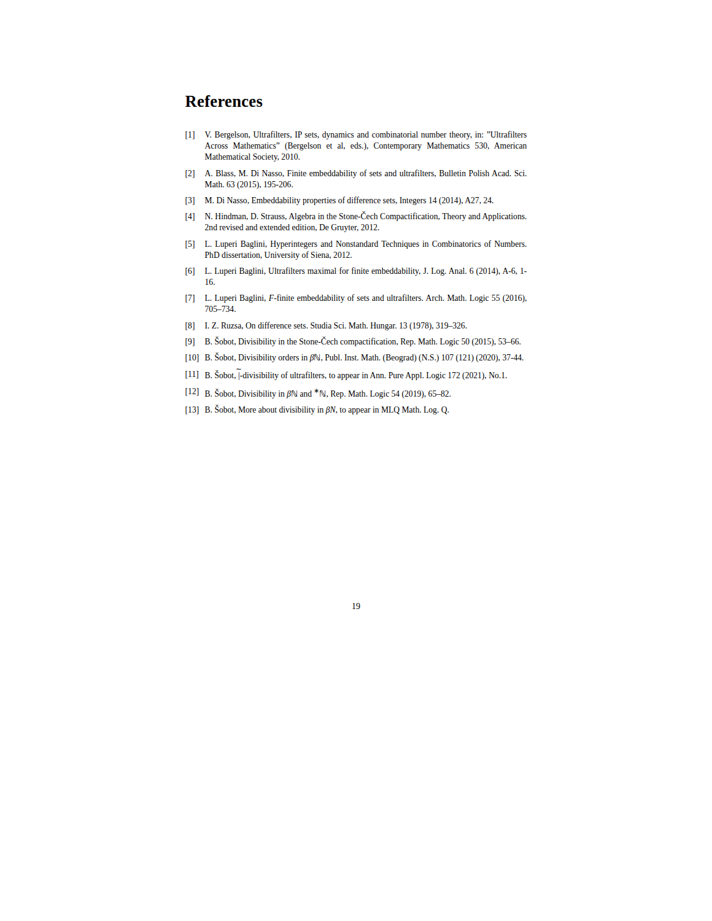References
[1] V. Bergelson, Ultrafilters, IP sets, dynamics and combinatorial number theory, in: ”Ultrafilters Across Mathematics” (Bergelson et al, eds.), Contemporary Mathematics 530, American Mathematical Society, 2010.
[2] A. Blass, M. Di Nasso, Finite embeddability of sets and ultrafilters, Bulletin Polish Acad. Sci. Math. 63 (2015), 195-206.
[3] M. Di Nasso, Embeddability properties of difference sets, Integers 14 (2014), A27, 24.
[4] N. Hindman, D. Strauss, Algebra in the Stone-Čech Compactification, Theory and Applications. 2nd revised and extended edition, De Gruyter, 2012.
[5] L. Luperi Baglini, Hyperintegers and Nonstandard Techniques in Combinatorics of Numbers. PhD dissertation, University of Siena, 2012.
[6] L. Luperi Baglini, Ultrafilters maximal for finite embeddability, J. Log. Anal. 6 (2014), A-6, 1-16.
[7] L. Luperi Baglini, F-finite embeddability of sets and ultrafilters. Arch. Math. Logic 55 (2016), 705–734.
[8] I. Z. Ruzsa, On difference sets. Studia Sci. Math. Hungar. 13 (1978), 319–326.
[9] B. Šobot, Divisibility in the Stone-Čech compactification, Rep. Math. Logic 50 (2015), 53–66.
[10] B. Šobot, Divisibility orders in βℕ, Publ. Inst. Math. (Beograd) (N.S.) 107 (121) (2020), 37-44.
[11] B. Šobot, ∼|-divisibility of ultrafilters, to appear in Ann. Pure Appl. Logic 172 (2021), No.1.
[12] B. Šobot, Divisibility in βℕ and ∗ℕ, Rep. Math. Logic 54 (2019), 65–82.
[13] B. Šobot, More about divisibility in βN, to appear in MLQ Math. Log. Q.
19